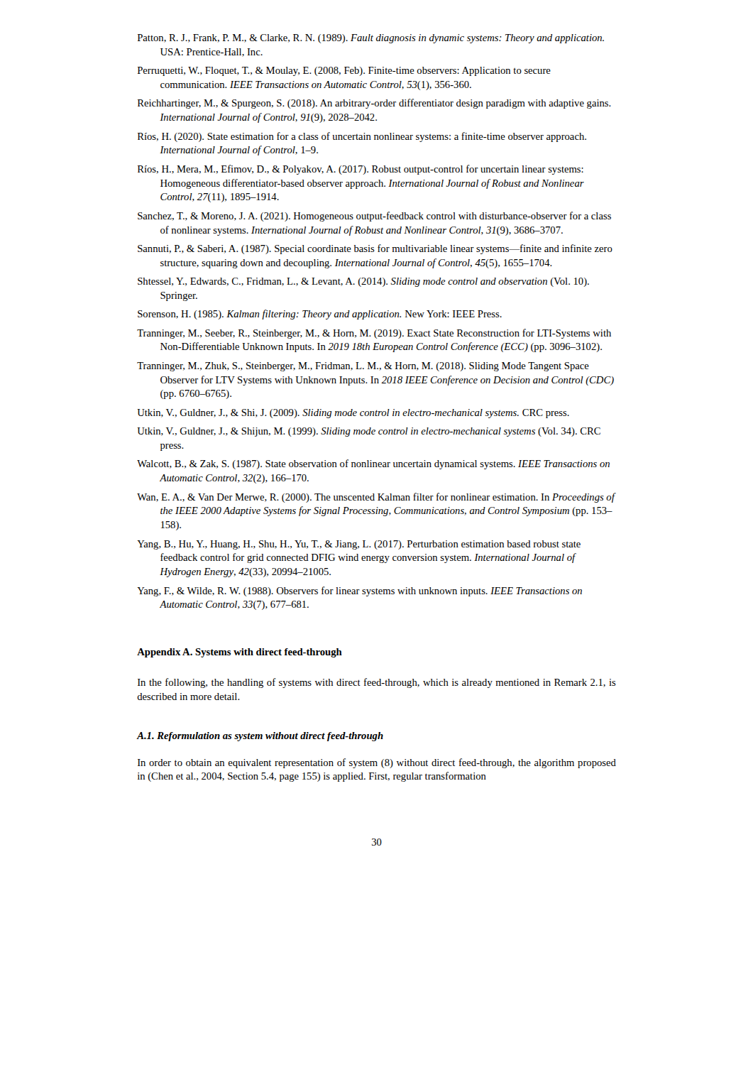Patton, R. J., Frank, P. M., & Clarke, R. N. (1989). Fault diagnosis in dynamic systems: Theory and application. USA: Prentice-Hall, Inc.
Perruquetti, W., Floquet, T., & Moulay, E. (2008, Feb). Finite-time observers: Application to secure communication. IEEE Transactions on Automatic Control, 53(1), 356-360.
Reichhartinger, M., & Spurgeon, S. (2018). An arbitrary-order differentiator design paradigm with adaptive gains. International Journal of Control, 91(9), 2028–2042.
Ríos, H. (2020). State estimation for a class of uncertain nonlinear systems: a finite-time observer approach. International Journal of Control, 1–9.
Ríos, H., Mera, M., Efimov, D., & Polyakov, A. (2017). Robust output-control for uncertain linear systems: Homogeneous differentiator-based observer approach. International Journal of Robust and Nonlinear Control, 27(11), 1895–1914.
Sanchez, T., & Moreno, J. A. (2021). Homogeneous output-feedback control with disturbance-observer for a class of nonlinear systems. International Journal of Robust and Nonlinear Control, 31(9), 3686–3707.
Sannuti, P., & Saberi, A. (1987). Special coordinate basis for multivariable linear systems—finite and infinite zero structure, squaring down and decoupling. International Journal of Control, 45(5), 1655–1704.
Shtessel, Y., Edwards, C., Fridman, L., & Levant, A. (2014). Sliding mode control and observation (Vol. 10). Springer.
Sorenson, H. (1985). Kalman filtering: Theory and application. New York: IEEE Press.
Tranninger, M., Seeber, R., Steinberger, M., & Horn, M. (2019). Exact State Reconstruction for LTI-Systems with Non-Differentiable Unknown Inputs. In 2019 18th European Control Conference (ECC) (pp. 3096–3102).
Tranninger, M., Zhuk, S., Steinberger, M., Fridman, L. M., & Horn, M. (2018). Sliding Mode Tangent Space Observer for LTV Systems with Unknown Inputs. In 2018 IEEE Conference on Decision and Control (CDC) (pp. 6760–6765).
Utkin, V., Guldner, J., & Shi, J. (2009). Sliding mode control in electro-mechanical systems. CRC press.
Utkin, V., Guldner, J., & Shijun, M. (1999). Sliding mode control in electro-mechanical systems (Vol. 34). CRC press.
Walcott, B., & Zak, S. (1987). State observation of nonlinear uncertain dynamical systems. IEEE Transactions on Automatic Control, 32(2), 166–170.
Wan, E. A., & Van Der Merwe, R. (2000). The unscented Kalman filter for nonlinear estimation. In Proceedings of the IEEE 2000 Adaptive Systems for Signal Processing, Communications, and Control Symposium (pp. 153–158).
Yang, B., Hu, Y., Huang, H., Shu, H., Yu, T., & Jiang, L. (2017). Perturbation estimation based robust state feedback control for grid connected DFIG wind energy conversion system. International Journal of Hydrogen Energy, 42(33), 20994–21005.
Yang, F., & Wilde, R. W. (1988). Observers for linear systems with unknown inputs. IEEE Transactions on Automatic Control, 33(7), 677–681.
Appendix A. Systems with direct feed-through
In the following, the handling of systems with direct feed-through, which is already mentioned in Remark 2.1, is described in more detail.
A.1. Reformulation as system without direct feed-through
In order to obtain an equivalent representation of system (8) without direct feed-through, the algorithm proposed in (Chen et al., 2004, Section 5.4, page 155) is applied. First, regular transformation
30